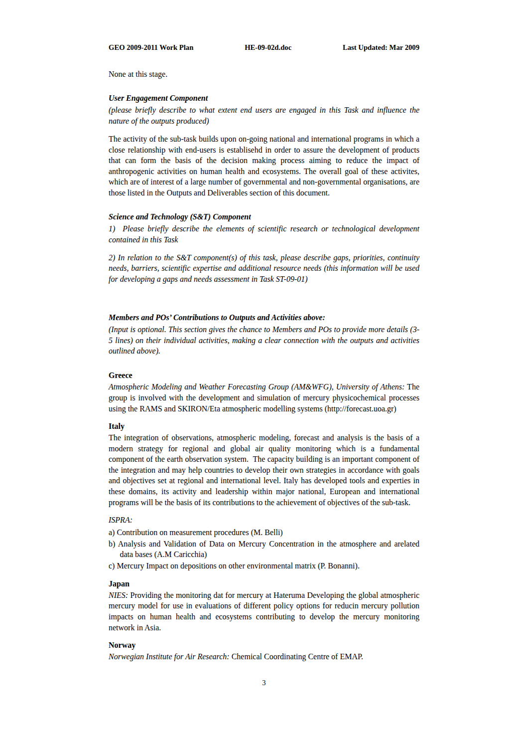GEO 2009-2011 Work Plan HE-09-02d.doc Last Updated: Mar 2009
None at this stage.
User Engagement Component
(please briefly describe to what extent end users are engaged in this Task and influence the nature of the outputs produced)
The activity of the sub-task builds upon on-going national and international programs in which a close relationship with end-users is establisehd in order to assure the development of products that can form the basis of the decision making process aiming to reduce the impact of anthropogenic activities on human health and ecosystems. The overall goal of these activites, which are of interest of a large number of governmental and non-governmental organisations, are those listed in the Outputs and Deliverables section of this document.
Science and Technology (S&T) Component
1) Please briefly describe the elements of scientific research or technological development contained in this Task
2) In relation to the S&T component(s) of this task, please describe gaps, priorities, continuity needs, barriers, scientific expertise and additional resource needs (this information will be used for developing a gaps and needs assessment in Task ST-09-01)
Members and POs’ Contributions to Outputs and Activities above:
(Input is optional. This section gives the chance to Members and POs to provide more details (3-5 lines) on their individual activities, making a clear connection with the outputs and activities outlined above).
Greece
Atmospheric Modeling and Weather Forecasting Group (AM&WFG), University of Athens: The group is involved with the development and simulation of mercury physicochemical processes using the RAMS and SKIRON/Eta atmospheric modelling systems (http://forecast.uoa.gr)
Italy
The integration of observations, atmospheric modeling, forecast and analysis is the basis of a modern strategy for regional and global air quality monitoring which is a fundamental component of the earth observation system. The capacity building is an important component of the integration and may help countries to develop their own strategies in accordance with goals and objectives set at regional and international level. Italy has developed tools and experties in these domains, its activity and leadership within major national, European and international programs will be the basis of its contributions to the achievement of objectives of the sub-task.
ISPRA:
a) Contribution on measurement procedures (M. Belli)
b) Analysis and Validation of Data on Mercury Concentration in the atmosphere and arelated data bases (A.M Caricchia)
c) Mercury Impact on depositions on other environmental matrix (P. Bonanni).
Japan
NIES: Providing the monitoring dat for mercury at Hateruma Developing the global atmospheric mercury model for use in evaluations of different policy options for reducin mercury pollution impacts on human health and ecosystems contributing to develop the mercury monitoring network in Asia.
Norway
Norwegian Institute for Air Research: Chemical Coordinating Centre of EMAP.
3